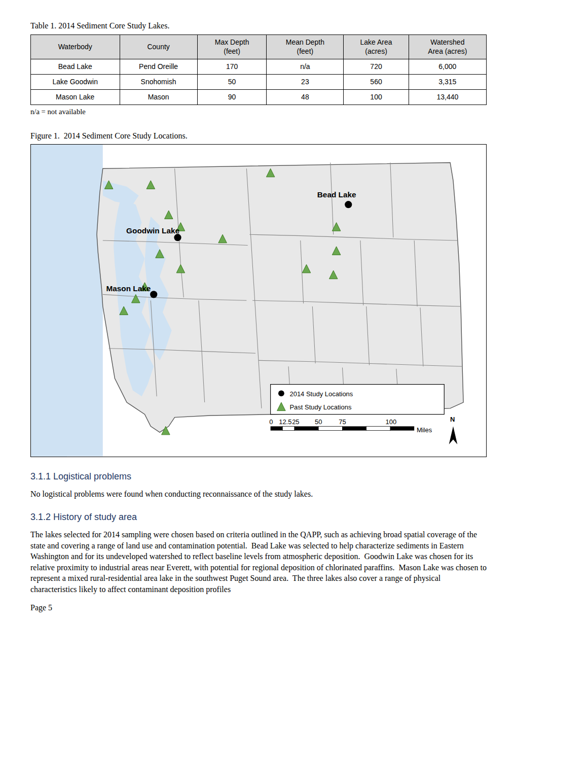Table 1. 2014 Sediment Core Study Lakes.
| Waterbody | County | Max Depth (feet) | Mean Depth (feet) | Lake Area (acres) | Watershed Area (acres) |
| --- | --- | --- | --- | --- | --- |
| Bead Lake | Pend Oreille | 170 | n/a | 720 | 6,000 |
| Lake Goodwin | Snohomish | 50 | 23 | 560 | 3,315 |
| Mason Lake | Mason | 90 | 48 | 100 | 13,440 |
n/a = not available
Figure 1. 2014 Sediment Core Study Locations.
Bead Lake Goodwin Lake Mason Lake 2014 Study Locations Past Study Locations 0 12.5 25 50 75 100 Miles N
3.1.1 Logistical problems
No logistical problems were found when conducting reconnaissance of the study lakes.
3.1.2 History of study area
The lakes selected for 2014 sampling were chosen based on criteria outlined in the QAPP, such as achieving broad spatial coverage of the state and covering a range of land use and contamination potential. Bead Lake was selected to help characterize sediments in Eastern Washington and for its undeveloped watershed to reflect baseline levels from atmospheric deposition. Goodwin Lake was chosen for its relative proximity to industrial areas near Everett, with potential for regional deposition of chlorinated paraffins. Mason Lake was chosen to represent a mixed rural-residential area lake in the southwest Puget Sound area. The three lakes also cover a range of physical characteristics likely to affect contaminant deposition profiles
Page 5